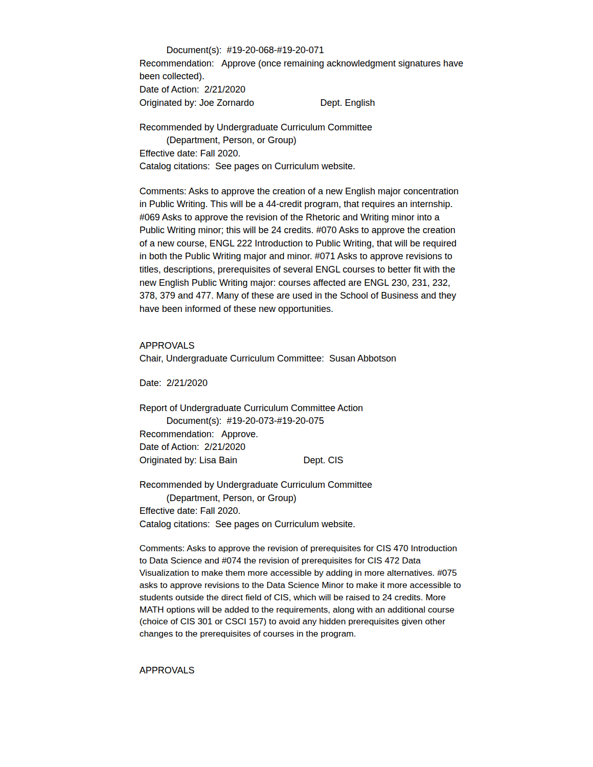Document(s): #19-20-068-#19-20-071
Recommendation: Approve (once remaining acknowledgment signatures have been collected).
Date of Action: 2/21/2020
Originated by: Joe Zornardo Dept. English
Recommended by Undergraduate Curriculum Committee
(Department, Person, or Group)
Effective date: Fall 2020.
Catalog citations: See pages on Curriculum website.
Comments: Asks to approve the creation of a new English major concentration in Public Writing. This will be a 44-credit program, that requires an internship. #069 Asks to approve the revision of the Rhetoric and Writing minor into a Public Writing minor; this will be 24 credits. #070 Asks to approve the creation of a new course, ENGL 222 Introduction to Public Writing, that will be required in both the Public Writing major and minor. #071 Asks to approve revisions to titles, descriptions, prerequisites of several ENGL courses to better fit with the new English Public Writing major: courses affected are ENGL 230, 231, 232, 378, 379 and 477. Many of these are used in the School of Business and they have been informed of these new opportunities.
APPROVALS
Chair, Undergraduate Curriculum Committee: Susan Abbotson
Date: 2/21/2020
Report of Undergraduate Curriculum Committee Action
Document(s): #19-20-073-#19-20-075
Recommendation: Approve.
Date of Action: 2/21/2020
Originated by: Lisa Bain Dept. CIS
Recommended by Undergraduate Curriculum Committee
(Department, Person, or Group)
Effective date: Fall 2020.
Catalog citations: See pages on Curriculum website.
Comments: Asks to approve the revision of prerequisites for CIS 470 Introduction to Data Science and #074 the revision of prerequisites for CIS 472 Data Visualization to make them more accessible by adding in more alternatives. #075 asks to approve revisions to the Data Science Minor to make it more accessible to students outside the direct field of CIS, which will be raised to 24 credits. More MATH options will be added to the requirements, along with an additional course (choice of CIS 301 or CSCI 157) to avoid any hidden prerequisites given other changes to the prerequisites of courses in the program.
APPROVALS